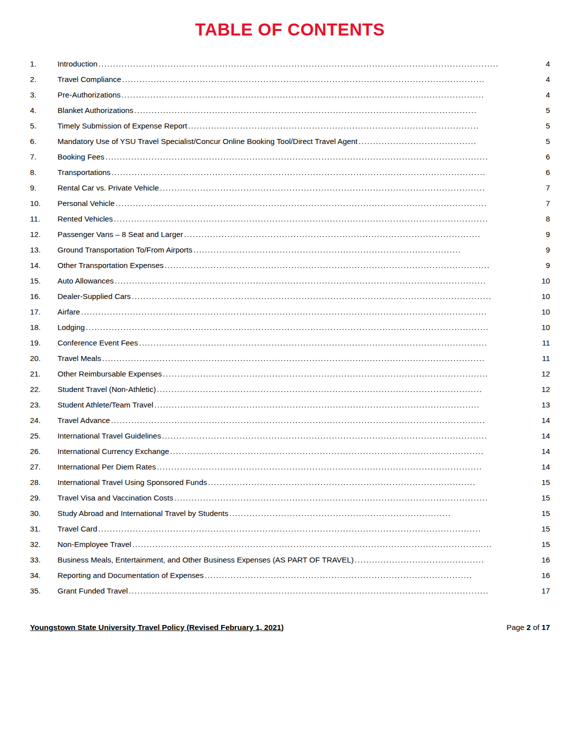TABLE OF CONTENTS
Introduction........................................................................................................................................... 4
Travel Compliance.............................................................................................................................. 4
Pre-Authorizations.............................................................................................................................. 4
Blanket Authorizations....................................................................................................................... 5
Timely Submission of Expense Report..................................................................................................... 5
Mandatory Use of YSU Travel Specialist/Concur Online Booking Tool/Direct Travel Agent......................................... 5
Booking Fees..................................................................................................................................... 6
Transportations.................................................................................................................................. 6
Rental Car vs. Private Vehicle................................................................................................................. 7
Personal Vehicle................................................................................................................................. 7
Rented Vehicles.................................................................................................................................. 8
Passenger Vans – 8 Seat and Larger....................................................................................................... 9
Ground Transportation To/From Airports............................................................................................. 9
Other Transportation Expenses................................................................................................................. 9
Auto Allowances................................................................................................................................. 10
Dealer-Supplied Cars............................................................................................................................. 10
Airfare............................................................................................................................................. 10
Lodging............................................................................................................................................ 10
Conference Event Fees......................................................................................................................... 11
Travel Meals..................................................................................................................................... 11
Other Reimbursable Expenses................................................................................................................. 12
Student Travel (Non-Athletic)................................................................................................................. 12
Student Athlete/Team Travel................................................................................................................. 13
Travel Advance.................................................................................................................................. 14
International Travel Guidelines................................................................................................................. 14
International Currency Exchange............................................................................................................. 14
International Per Diem Rates................................................................................................................. 14
International Travel Using Sponsored Funds............................................................................................. 15
Travel Visa and Vaccination Costs............................................................................................................. 15
Study Abroad and International Travel by Students............................................................................. 15
Travel Card..................................................................................................................................... 15
Non-Employee Travel............................................................................................................................. 15
Business Meals, Entertainment, and Other Business Expenses (AS PART OF TRAVEL)............................................. 16
Reporting and Documentation of Expenses............................................................................................. 16
Grant Funded Travel............................................................................................................................. 17
Youngstown State University Travel Policy (Revised February 1, 2021)
Page 2 of 17